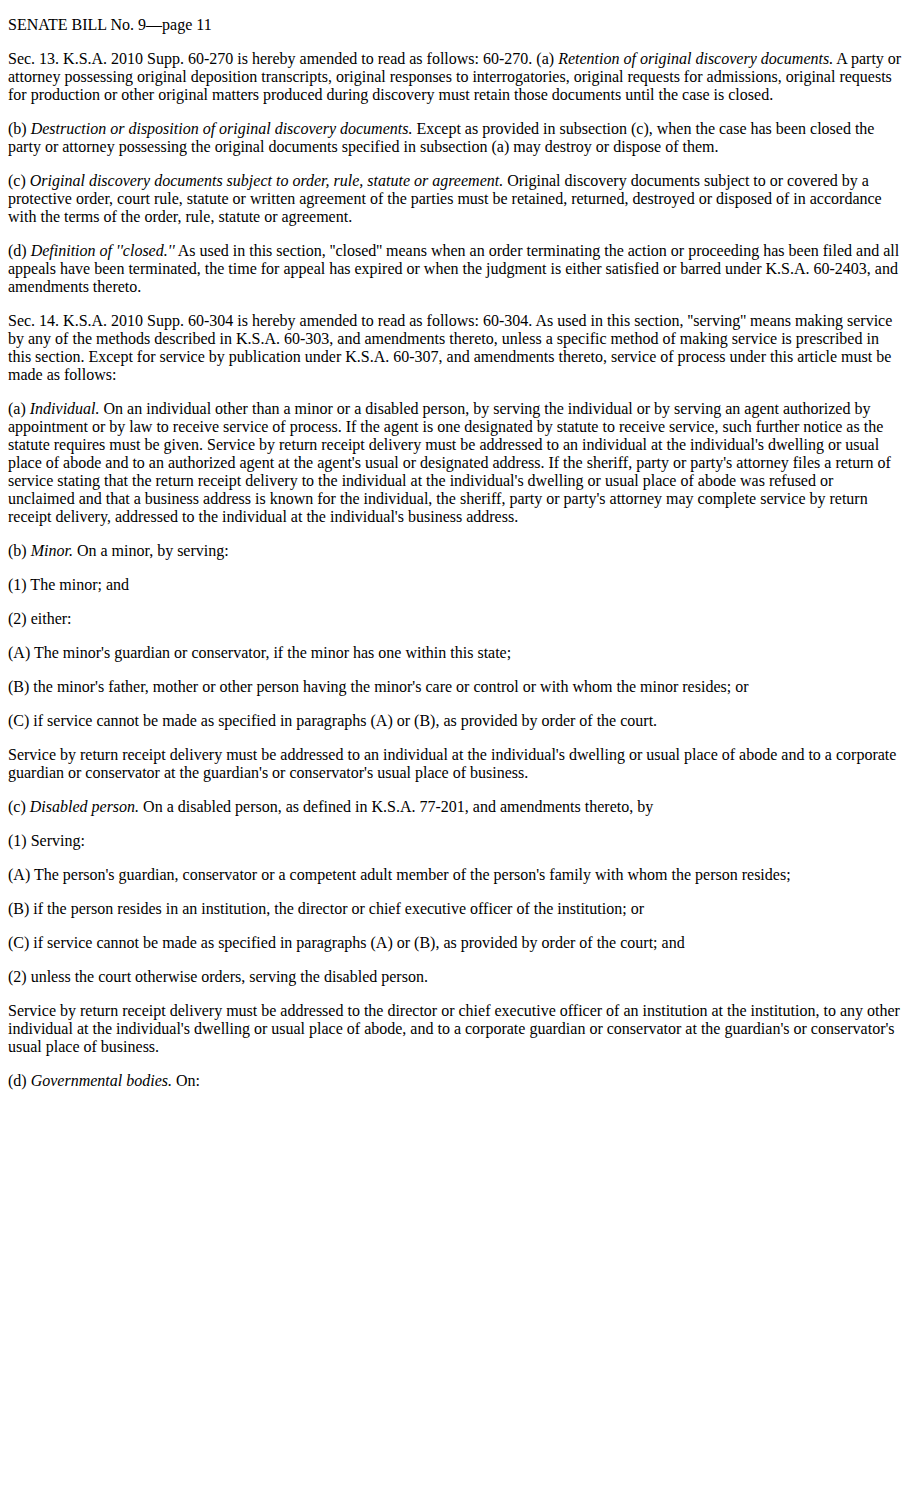SENATE BILL No. 9—page 11
Sec. 13. K.S.A. 2010 Supp. 60-270 is hereby amended to read as follows: 60-270. (a) Retention of original discovery documents. A party or attorney possessing original deposition transcripts, original responses to interrogatories, original requests for admissions, original requests for production or other original matters produced during discovery must retain those documents until the case is closed.
(b) Destruction or disposition of original discovery documents. Except as provided in subsection (c), when the case has been closed the party or attorney possessing the original documents specified in subsection (a) may destroy or dispose of them.
(c) Original discovery documents subject to order, rule, statute or agreement. Original discovery documents subject to or covered by a protective order, court rule, statute or written agreement of the parties must be retained, returned, destroyed or disposed of in accordance with the terms of the order, rule, statute or agreement.
(d) Definition of ''closed.'' As used in this section, ''closed'' means when an order terminating the action or proceeding has been filed and all appeals have been terminated, the time for appeal has expired or when the judgment is either satisfied or barred under K.S.A. 60-2403, and amendments thereto.
Sec. 14. K.S.A. 2010 Supp. 60-304 is hereby amended to read as follows: 60-304. As used in this section, ''serving'' means making service by any of the methods described in K.S.A. 60-303, and amendments thereto, unless a specific method of making service is prescribed in this section. Except for service by publication under K.S.A. 60-307, and amendments thereto, service of process under this article must be made as follows:
(a) Individual. On an individual other than a minor or a disabled person, by serving the individual or by serving an agent authorized by appointment or by law to receive service of process. If the agent is one designated by statute to receive service, such further notice as the statute requires must be given. Service by return receipt delivery must be addressed to an individual at the individual's dwelling or usual place of abode and to an authorized agent at the agent's usual or designated address. If the sheriff, party or party's attorney files a return of service stating that the return receipt delivery to the individual at the individual's dwelling or usual place of abode was refused or unclaimed and that a business address is known for the individual, the sheriff, party or party's attorney may complete service by return receipt delivery, addressed to the individual at the individual's business address.
(b) Minor. On a minor, by serving:
(1) The minor; and
(2) either:
(A) The minor's guardian or conservator, if the minor has one within this state;
(B) the minor's father, mother or other person having the minor's care or control or with whom the minor resides; or
(C) if service cannot be made as specified in paragraphs (A) or (B), as provided by order of the court.
Service by return receipt delivery must be addressed to an individual at the individual's dwelling or usual place of abode and to a corporate guardian or conservator at the guardian's or conservator's usual place of business.
(c) Disabled person. On a disabled person, as defined in K.S.A. 77-201, and amendments thereto, by
(1) Serving:
(A) The person's guardian, conservator or a competent adult member of the person's family with whom the person resides;
(B) if the person resides in an institution, the director or chief executive officer of the institution; or
(C) if service cannot be made as specified in paragraphs (A) or (B), as provided by order of the court; and
(2) unless the court otherwise orders, serving the disabled person.
Service by return receipt delivery must be addressed to the director or chief executive officer of an institution at the institution, to any other individual at the individual's dwelling or usual place of abode, and to a corporate guardian or conservator at the guardian's or conservator's usual place of business.
(d) Governmental bodies. On: